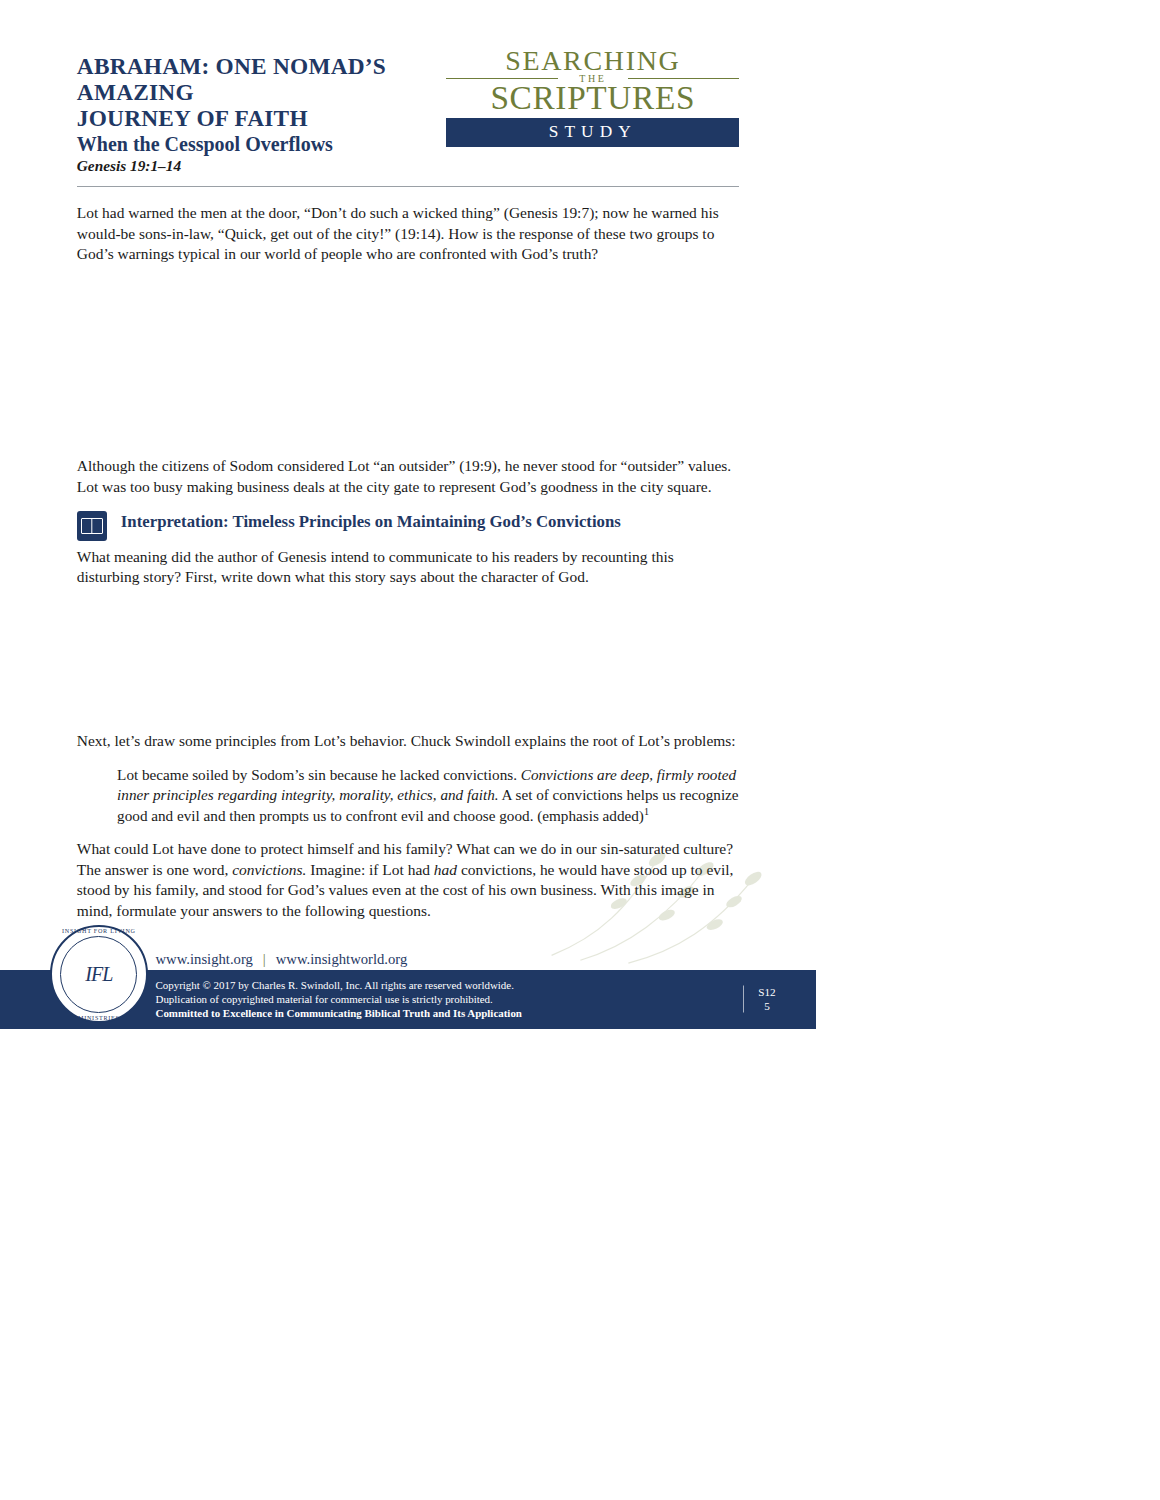Abraham: One Nomad’s Amazing
Journey of Faith
When the Cesspool Overflows
Genesis 19:1–14
Searching the Scriptures
Study
Lot had warned the men at the door, “Don’t do such a wicked thing” (Genesis 19:7); now he warned his would-be sons-in-law, “Quick, get out of the city!” (19:14). How is the response of these two groups to God’s warnings typical in our world of people who are confronted with God’s truth?
Although the citizens of Sodom considered Lot “an outsider” (19:9), he never stood for “outsider” values. Lot was too busy making business deals at the city gate to represent God’s goodness in the city square.
Interpretation: Timeless Principles on Maintaining God’s Convictions
What meaning did the author of Genesis intend to communicate to his readers by recounting this disturbing story? First, write down what this story says about the character of God.
Next, let’s draw some principles from Lot’s behavior. Chuck Swindoll explains the root of Lot’s problems:
Lot became soiled by Sodom’s sin because he lacked convictions. Convictions are deep, firmly rooted inner principles regarding integrity, morality, ethics, and faith. A set of convictions helps us recognize good and evil and then prompts us to confront evil and choose good. (emphasis added)1
What could Lot have done to protect himself and his family? What can we do in our sin-saturated culture? The answer is one word, convictions. Imagine: if Lot had had convictions, he would have stood up to evil, stood by his family, and stood for God’s values even at the cost of his own business. With this image in mind, formulate your answers to the following questions.
www.insight.org|www.insightworld.org
Insight for Living IFL Ministries
Copyright © 2017 by Charles R. Swindoll, Inc. All rights are reserved worldwide.
Duplication of copyrighted material for commercial use is strictly prohibited.
Committed to Excellence in Communicating Biblical Truth and Its Application
S12
5